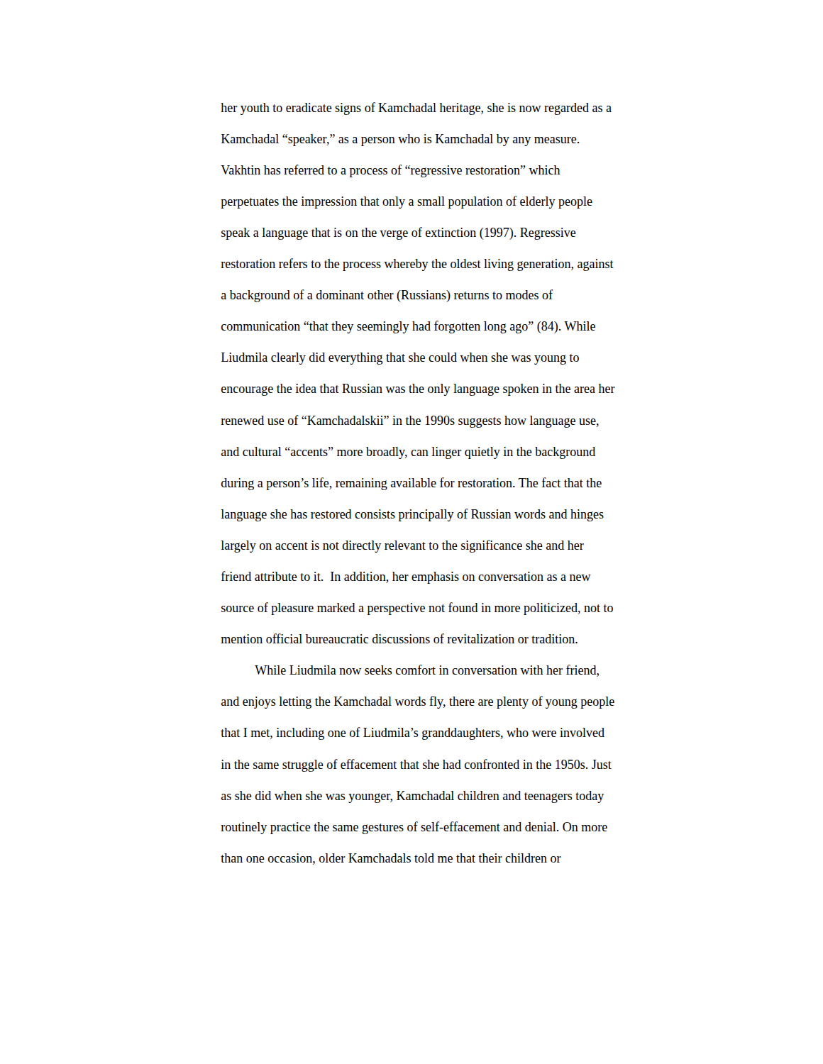her youth to eradicate signs of Kamchadal heritage, she is now regarded as a Kamchadal “speaker,” as a person who is Kamchadal by any measure. Vakhtin has referred to a process of “regressive restoration” which perpetuates the impression that only a small population of elderly people speak a language that is on the verge of extinction (1997). Regressive restoration refers to the process whereby the oldest living generation, against a background of a dominant other (Russians) returns to modes of communication “that they seemingly had forgotten long ago” (84). While Liudmila clearly did everything that she could when she was young to encourage the idea that Russian was the only language spoken in the area her renewed use of “Kamchadalskii” in the 1990s suggests how language use, and cultural “accents” more broadly, can linger quietly in the background during a person’s life, remaining available for restoration. The fact that the language she has restored consists principally of Russian words and hinges largely on accent is not directly relevant to the significance she and her friend attribute to it. In addition, her emphasis on conversation as a new source of pleasure marked a perspective not found in more politicized, not to mention official bureaucratic discussions of revitalization or tradition.
While Liudmila now seeks comfort in conversation with her friend, and enjoys letting the Kamchadal words fly, there are plenty of young people that I met, including one of Liudmila’s granddaughters, who were involved in the same struggle of effacement that she had confronted in the 1950s. Just as she did when she was younger, Kamchadal children and teenagers today routinely practice the same gestures of self-effacement and denial. On more than one occasion, older Kamchadals told me that their children or